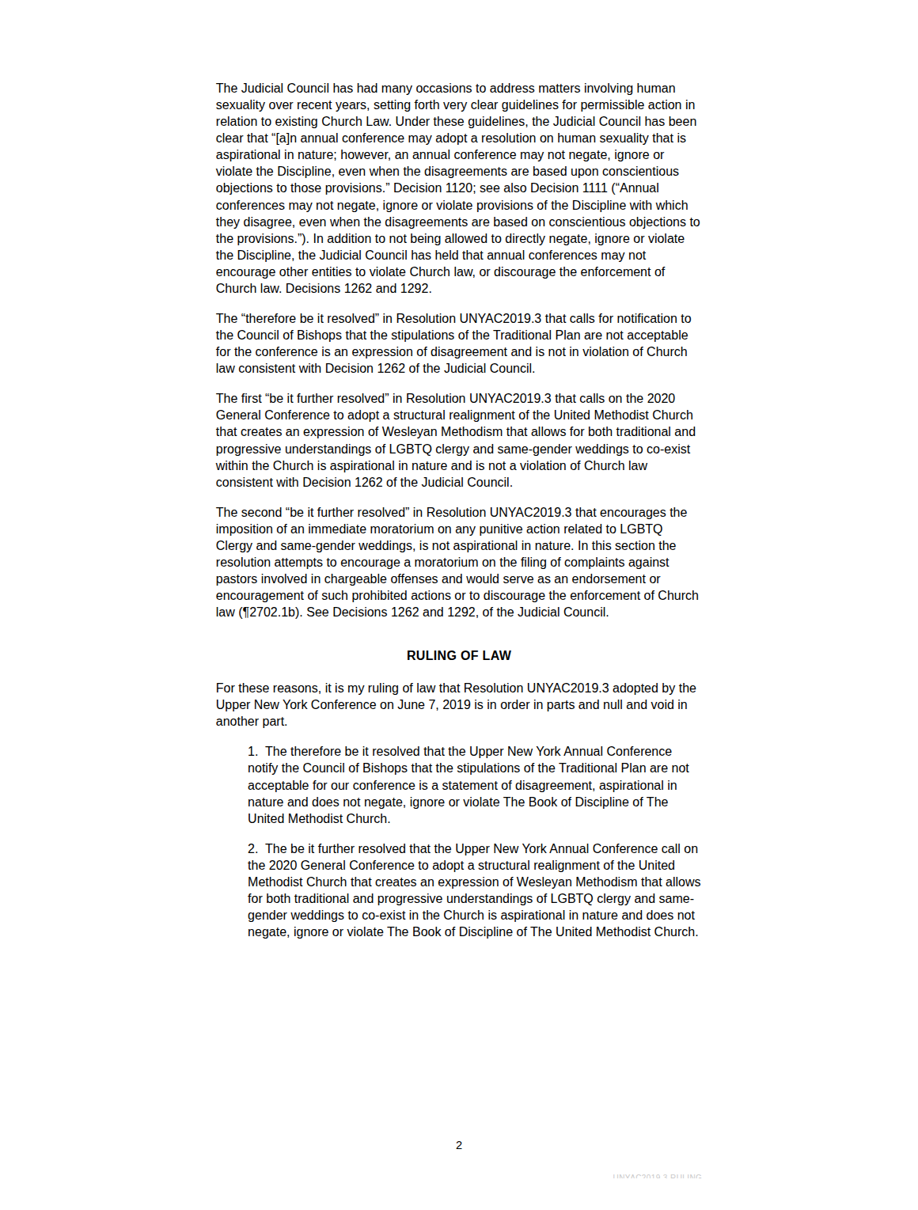The Judicial Council has had many occasions to address matters involving human sexuality over recent years, setting forth very clear guidelines for permissible action in relation to existing Church Law. Under these guidelines, the Judicial Council has been clear that “[a]n annual conference may adopt a resolution on human sexuality that is aspirational in nature; however, an annual conference may not negate, ignore or violate the Discipline, even when the disagreements are based upon conscientious objections to those provisions.” Decision 1120; see also Decision 1111 (“Annual conferences may not negate, ignore or violate provisions of the Discipline with which they disagree, even when the disagreements are based on conscientious objections to the provisions.”). In addition to not being allowed to directly negate, ignore or violate the Discipline, the Judicial Council has held that annual conferences may not encourage other entities to violate Church law, or discourage the enforcement of Church law. Decisions 1262 and 1292.
The “therefore be it resolved” in Resolution UNYAC2019.3 that calls for notification to the Council of Bishops that the stipulations of the Traditional Plan are not acceptable for the conference is an expression of disagreement and is not in violation of Church law consistent with Decision 1262 of the Judicial Council.
The first “be it further resolved” in Resolution UNYAC2019.3 that calls on the 2020 General Conference to adopt a structural realignment of the United Methodist Church that creates an expression of Wesleyan Methodism that allows for both traditional and progressive understandings of LGBTQ clergy and same-gender weddings to co-exist within the Church is aspirational in nature and is not a violation of Church law consistent with Decision 1262 of the Judicial Council.
The second “be it further resolved” in Resolution UNYAC2019.3 that encourages the imposition of an immediate moratorium on any punitive action related to LGBTQ Clergy and same-gender weddings, is not aspirational in nature. In this section the resolution attempts to encourage a moratorium on the filing of complaints against pastors involved in chargeable offenses and would serve as an endorsement or encouragement of such prohibited actions or to discourage the enforcement of Church law (¶2702.1b). See Decisions 1262 and 1292, of the Judicial Council.
RULING OF LAW
For these reasons, it is my ruling of law that Resolution UNYAC2019.3 adopted by the Upper New York Conference on June 7, 2019 is in order in parts and null and void in another part.
1. The therefore be it resolved that the Upper New York Annual Conference notify the Council of Bishops that the stipulations of the Traditional Plan are not acceptable for our conference is a statement of disagreement, aspirational in nature and does not negate, ignore or violate The Book of Discipline of The United Methodist Church.
2. The be it further resolved that the Upper New York Annual Conference call on the 2020 General Conference to adopt a structural realignment of the United Methodist Church that creates an expression of Wesleyan Methodism that allows for both traditional and progressive understandings of LGBTQ clergy and same-gender weddings to co-exist in the Church is aspirational in nature and does not negate, ignore or violate The Book of Discipline of The United Methodist Church.
2
UNYAC2019.3 RULING